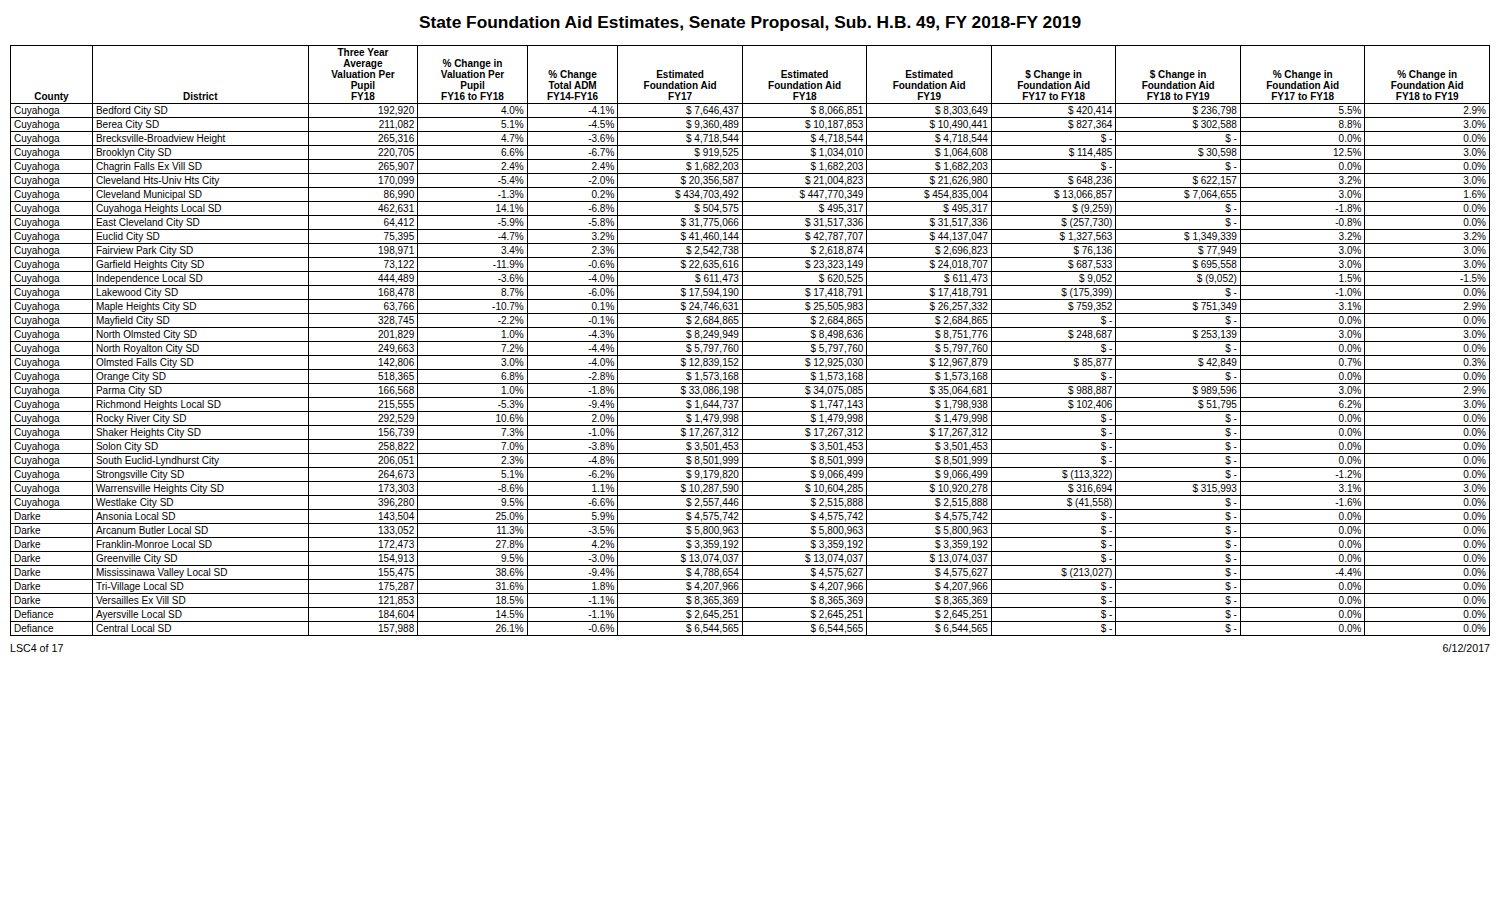State Foundation Aid Estimates, Senate Proposal, Sub. H.B. 49, FY 2018-FY 2019
| County | District | Three Year Average Valuation Per Pupil FY18 | % Change in Valuation Per Pupil FY16 to FY18 | % Change Total ADM FY14-FY16 | Estimated Foundation Aid FY17 | Estimated Foundation Aid FY18 | Estimated Foundation Aid FY19 | $ Change in Foundation Aid FY17 to FY18 | $ Change in Foundation Aid FY18 to FY19 | % Change in Foundation Aid FY17 to FY18 | % Change in Foundation Aid FY18 to FY19 |
| --- | --- | --- | --- | --- | --- | --- | --- | --- | --- | --- | --- |
| Cuyahoga | Bedford City SD | 192,920 | 4.0% | -4.1% | $ 7,646,437 | $ 8,066,851 | $ 8,303,649 | $ 420,414 | $ 236,798 | 5.5% | 2.9% |
| Cuyahoga | Berea City SD | 211,082 | 5.1% | -4.5% | $ 9,360,489 | $ 10,187,853 | $ 10,490,441 | $ 827,364 | $ 302,588 | 8.8% | 3.0% |
| Cuyahoga | Brecksville-Broadview Height | 265,316 | 4.7% | -3.6% | $ 4,718,544 | $ 4,718,544 | $ 4,718,544 | $ - | $ - | 0.0% | 0.0% |
| Cuyahoga | Brooklyn City SD | 220,705 | 6.6% | -6.7% | $ 919,525 | $ 1,034,010 | $ 1,064,608 | $ 114,485 | $ 30,598 | 12.5% | 3.0% |
| Cuyahoga | Chagrin Falls Ex Vill SD | 265,907 | 2.4% | 2.4% | $ 1,682,203 | $ 1,682,203 | $ 1,682,203 | $ - | $ - | 0.0% | 0.0% |
| Cuyahoga | Cleveland Hts-Univ Hts City | 170,099 | -5.4% | -2.0% | $ 20,356,587 | $ 21,004,823 | $ 21,626,980 | $ 648,236 | $ 622,157 | 3.2% | 3.0% |
| Cuyahoga | Cleveland Municipal SD | 86,990 | -1.3% | 0.2% | $ 434,703,492 | $ 447,770,349 | $ 454,835,004 | $ 13,066,857 | $ 7,064,655 | 3.0% | 1.6% |
| Cuyahoga | Cuyahoga Heights Local SD | 462,631 | 14.1% | -6.8% | $ 504,575 | $ 495,317 | $ 495,317 | $ (9,259) | $ - | -1.8% | 0.0% |
| Cuyahoga | East Cleveland City SD | 64,412 | -5.9% | -5.8% | $ 31,775,066 | $ 31,517,336 | $ 31,517,336 | $ (257,730) | $ - | -0.8% | 0.0% |
| Cuyahoga | Euclid City SD | 75,395 | -4.7% | 3.2% | $ 41,460,144 | $ 42,787,707 | $ 44,137,047 | $ 1,327,563 | $ 1,349,339 | 3.2% | 3.2% |
| Cuyahoga | Fairview Park City SD | 198,971 | 3.4% | 2.3% | $ 2,542,738 | $ 2,618,874 | $ 2,696,823 | $ 76,136 | $ 77,949 | 3.0% | 3.0% |
| Cuyahoga | Garfield Heights City SD | 73,122 | -11.9% | -0.6% | $ 22,635,616 | $ 23,323,149 | $ 24,018,707 | $ 687,533 | $ 695,558 | 3.0% | 3.0% |
| Cuyahoga | Independence Local SD | 444,489 | -3.6% | -4.0% | $ 611,473 | $ 620,525 | $ 611,473 | $ 9,052 | $ (9,052) | 1.5% | -1.5% |
| Cuyahoga | Lakewood City SD | 168,478 | 8.7% | -6.0% | $ 17,594,190 | $ 17,418,791 | $ 17,418,791 | $ (175,399) | $ - | -1.0% | 0.0% |
| Cuyahoga | Maple Heights City SD | 63,766 | -10.7% | 0.1% | $ 24,746,631 | $ 25,505,983 | $ 26,257,332 | $ 759,352 | $ 751,349 | 3.1% | 2.9% |
| Cuyahoga | Mayfield City SD | 328,745 | -2.2% | -0.1% | $ 2,684,865 | $ 2,684,865 | $ 2,684,865 | $ - | $ - | 0.0% | 0.0% |
| Cuyahoga | North Olmsted City SD | 201,829 | 1.0% | -4.3% | $ 8,249,949 | $ 8,498,636 | $ 8,751,776 | $ 248,687 | $ 253,139 | 3.0% | 3.0% |
| Cuyahoga | North Royalton City SD | 249,663 | 7.2% | -4.4% | $ 5,797,760 | $ 5,797,760 | $ 5,797,760 | $ - | $ - | 0.0% | 0.0% |
| Cuyahoga | Olmsted Falls City SD | 142,806 | 3.0% | -4.0% | $ 12,839,152 | $ 12,925,030 | $ 12,967,879 | $ 85,877 | $ 42,849 | 0.7% | 0.3% |
| Cuyahoga | Orange City SD | 518,365 | 6.8% | -2.8% | $ 1,573,168 | $ 1,573,168 | $ 1,573,168 | $ - | $ - | 0.0% | 0.0% |
| Cuyahoga | Parma City SD | 166,568 | 1.0% | -1.8% | $ 33,086,198 | $ 34,075,085 | $ 35,064,681 | $ 988,887 | $ 989,596 | 3.0% | 2.9% |
| Cuyahoga | Richmond Heights Local SD | 215,555 | -5.3% | -9.4% | $ 1,644,737 | $ 1,747,143 | $ 1,798,938 | $ 102,406 | $ 51,795 | 6.2% | 3.0% |
| Cuyahoga | Rocky River City SD | 292,529 | 10.6% | 2.0% | $ 1,479,998 | $ 1,479,998 | $ 1,479,998 | $ - | $ - | 0.0% | 0.0% |
| Cuyahoga | Shaker Heights City SD | 156,739 | 7.3% | -1.0% | $ 17,267,312 | $ 17,267,312 | $ 17,267,312 | $ - | $ - | 0.0% | 0.0% |
| Cuyahoga | Solon City SD | 258,822 | 7.0% | -3.8% | $ 3,501,453 | $ 3,501,453 | $ 3,501,453 | $ - | $ - | 0.0% | 0.0% |
| Cuyahoga | South Euclid-Lyndhurst City | 206,051 | 2.3% | -4.8% | $ 8,501,999 | $ 8,501,999 | $ 8,501,999 | $ - | $ - | 0.0% | 0.0% |
| Cuyahoga | Strongsville City SD | 264,673 | 5.1% | -6.2% | $ 9,179,820 | $ 9,066,499 | $ 9,066,499 | $ (113,322) | $ - | -1.2% | 0.0% |
| Cuyahoga | Warrensville Heights City SD | 173,303 | -8.6% | 1.1% | $ 10,287,590 | $ 10,604,285 | $ 10,920,278 | $ 316,694 | $ 315,993 | 3.1% | 3.0% |
| Cuyahoga | Westlake City SD | 396,280 | 9.5% | -6.6% | $ 2,557,446 | $ 2,515,888 | $ 2,515,888 | $ (41,558) | $ - | -1.6% | 0.0% |
| Darke | Ansonia Local SD | 143,504 | 25.0% | 5.9% | $ 4,575,742 | $ 4,575,742 | $ 4,575,742 | $ - | $ - | 0.0% | 0.0% |
| Darke | Arcanum Butler Local SD | 133,052 | 11.3% | -3.5% | $ 5,800,963 | $ 5,800,963 | $ 5,800,963 | $ - | $ - | 0.0% | 0.0% |
| Darke | Franklin-Monroe Local SD | 172,473 | 27.8% | 4.2% | $ 3,359,192 | $ 3,359,192 | $ 3,359,192 | $ - | $ - | 0.0% | 0.0% |
| Darke | Greenville City SD | 154,913 | 9.5% | -3.0% | $ 13,074,037 | $ 13,074,037 | $ 13,074,037 | $ - | $ - | 0.0% | 0.0% |
| Darke | Mississinawa Valley Local SD | 155,475 | 38.6% | -9.4% | $ 4,788,654 | $ 4,575,627 | $ 4,575,627 | $ (213,027) | $ - | -4.4% | 0.0% |
| Darke | Tri-Village Local SD | 175,287 | 31.6% | 1.8% | $ 4,207,966 | $ 4,207,966 | $ 4,207,966 | $ - | $ - | 0.0% | 0.0% |
| Darke | Versailles Ex Vill SD | 121,853 | 18.5% | -1.1% | $ 8,365,369 | $ 8,365,369 | $ 8,365,369 | $ - | $ - | 0.0% | 0.0% |
| Defiance | Ayersville Local SD | 184,604 | 14.5% | -1.1% | $ 2,645,251 | $ 2,645,251 | $ 2,645,251 | $ - | $ - | 0.0% | 0.0% |
| Defiance | Central Local SD | 157,988 | 26.1% | -0.6% | $ 6,544,565 | $ 6,544,565 | $ 6,544,565 | $ - | $ - | 0.0% | 0.0% |
LSC 4 of 17 6/12/2017